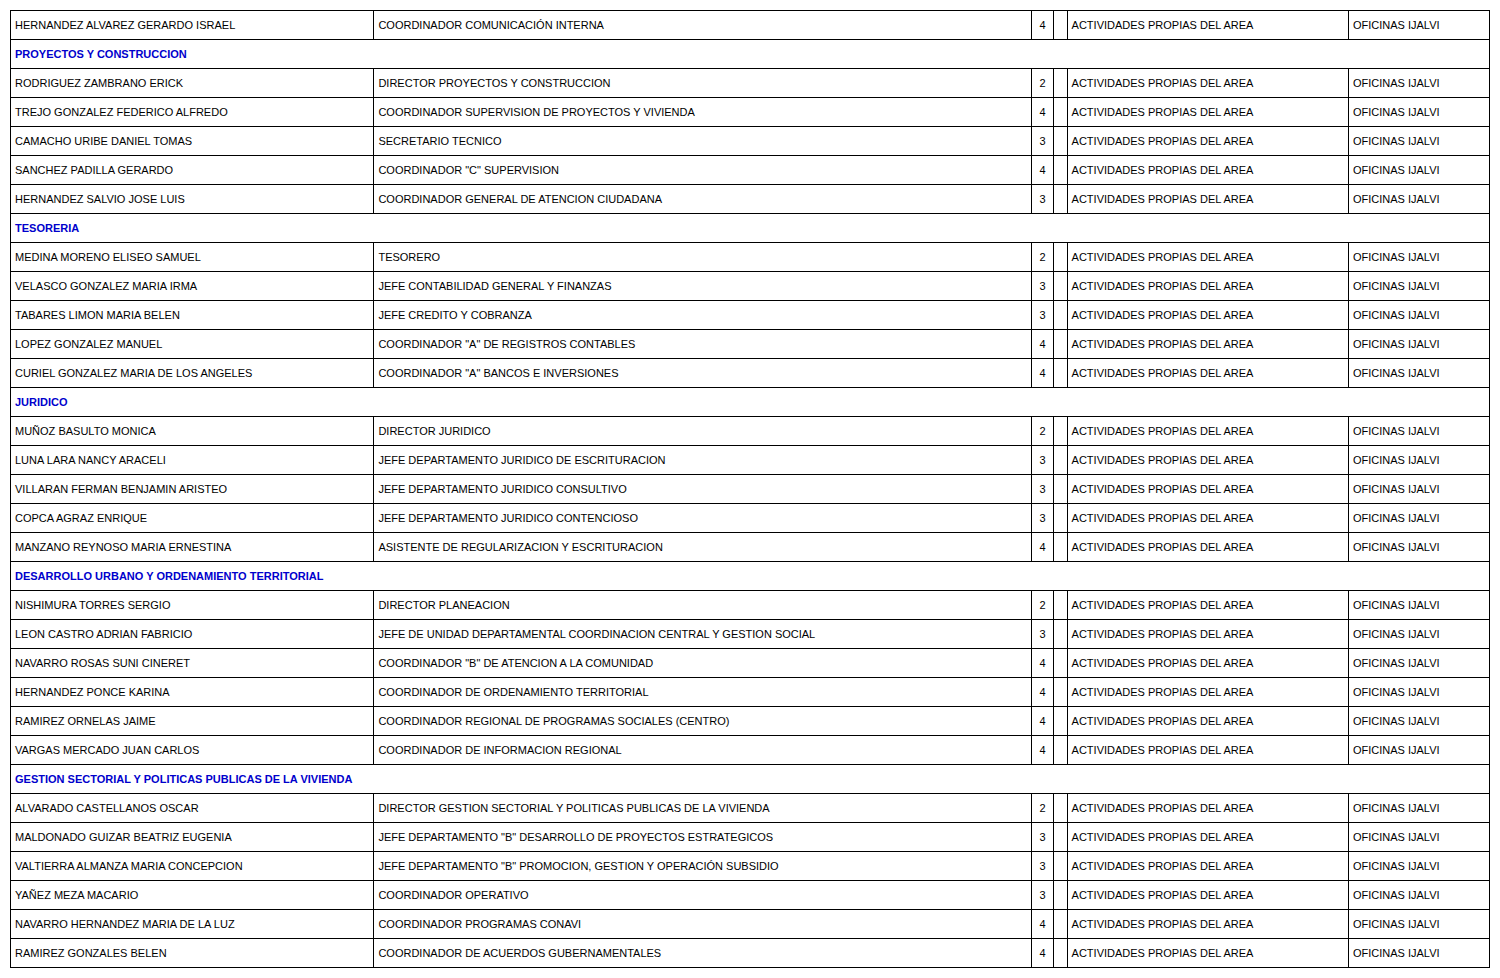| HERNANDEZ ALVAREZ GERARDO ISRAEL | COORDINADOR COMUNICACIÓN INTERNA | 4 | | ACTIVIDADES PROPIAS DEL AREA | OFICINAS IJALVI |
| PROYECTOS Y CONSTRUCCION |
| RODRIGUEZ ZAMBRANO ERICK | DIRECTOR PROYECTOS Y CONSTRUCCION | 2 | | ACTIVIDADES PROPIAS DEL AREA | OFICINAS IJALVI |
| TREJO GONZALEZ FEDERICO ALFREDO | COORDINADOR SUPERVISION DE PROYECTOS Y VIVIENDA | 4 | | ACTIVIDADES PROPIAS DEL AREA | OFICINAS IJALVI |
| CAMACHO URIBE DANIEL TOMAS | SECRETARIO TECNICO | 3 | | ACTIVIDADES PROPIAS DEL AREA | OFICINAS IJALVI |
| SANCHEZ PADILLA GERARDO | COORDINADOR "C" SUPERVISION | 4 | | ACTIVIDADES PROPIAS DEL AREA | OFICINAS IJALVI |
| HERNANDEZ SALVIO JOSE LUIS | COORDINADOR GENERAL DE ATENCION CIUDADANA | 3 | | ACTIVIDADES PROPIAS DEL AREA | OFICINAS IJALVI |
| TESORERIA |
| MEDINA MORENO ELISEO SAMUEL | TESORERO | 2 | | ACTIVIDADES PROPIAS DEL AREA | OFICINAS IJALVI |
| VELASCO GONZALEZ MARIA IRMA | JEFE CONTABILIDAD GENERAL Y FINANZAS | 3 | | ACTIVIDADES PROPIAS DEL AREA | OFICINAS IJALVI |
| TABARES LIMON MARIA BELEN | JEFE CREDITO Y COBRANZA | 3 | | ACTIVIDADES PROPIAS DEL AREA | OFICINAS IJALVI |
| LOPEZ GONZALEZ MANUEL | COORDINADOR "A" DE REGISTROS CONTABLES | 4 | | ACTIVIDADES PROPIAS DEL AREA | OFICINAS IJALVI |
| CURIEL GONZALEZ MARIA DE LOS ANGELES | COORDINADOR "A" BANCOS E INVERSIONES | 4 | | ACTIVIDADES PROPIAS DEL AREA | OFICINAS IJALVI |
| JURIDICO |
| MUÑOZ BASULTO MONICA | DIRECTOR JURIDICO | 2 | | ACTIVIDADES PROPIAS DEL AREA | OFICINAS IJALVI |
| LUNA LARA NANCY ARACELI | JEFE DEPARTAMENTO JURIDICO DE ESCRITURACION | 3 | | ACTIVIDADES PROPIAS DEL AREA | OFICINAS IJALVI |
| VILLARAN FERMAN BENJAMIN ARISTEO | JEFE DEPARTAMENTO JURIDICO CONSULTIVO | 3 | | ACTIVIDADES PROPIAS DEL AREA | OFICINAS IJALVI |
| COPCA AGRAZ ENRIQUE | JEFE DEPARTAMENTO JURIDICO CONTENCIOSO | 3 | | ACTIVIDADES PROPIAS DEL AREA | OFICINAS IJALVI |
| MANZANO REYNOSO MARIA ERNESTINA | ASISTENTE DE REGULARIZACION Y ESCRITURACION | 4 | | ACTIVIDADES PROPIAS DEL AREA | OFICINAS IJALVI |
| DESARROLLO URBANO Y ORDENAMIENTO TERRITORIAL |
| NISHIMURA TORRES SERGIO | DIRECTOR PLANEACION | 2 | | ACTIVIDADES PROPIAS DEL AREA | OFICINAS IJALVI |
| LEON CASTRO ADRIAN FABRICIO | JEFE DE UNIDAD DEPARTAMENTAL COORDINACION CENTRAL Y GESTION SOCIAL | 3 | | ACTIVIDADES PROPIAS DEL AREA | OFICINAS IJALVI |
| NAVARRO ROSAS SUNI CINERET | COORDINADOR "B" DE ATENCION A LA COMUNIDAD | 4 | | ACTIVIDADES PROPIAS DEL AREA | OFICINAS IJALVI |
| HERNANDEZ PONCE KARINA | COORDINADOR DE ORDENAMIENTO TERRITORIAL | 4 | | ACTIVIDADES PROPIAS DEL AREA | OFICINAS IJALVI |
| RAMIREZ ORNELAS JAIME | COORDINADOR REGIONAL DE PROGRAMAS SOCIALES (CENTRO) | 4 | | ACTIVIDADES PROPIAS DEL AREA | OFICINAS IJALVI |
| VARGAS MERCADO JUAN CARLOS | COORDINADOR DE INFORMACION REGIONAL | 4 | | ACTIVIDADES PROPIAS DEL AREA | OFICINAS IJALVI |
| GESTION SECTORIAL Y POLITICAS PUBLICAS DE LA VIVIENDA |
| ALVARADO CASTELLANOS OSCAR | DIRECTOR GESTION SECTORIAL Y POLITICAS PUBLICAS DE LA VIVIENDA | 2 | | ACTIVIDADES PROPIAS DEL AREA | OFICINAS IJALVI |
| MALDONADO GUIZAR BEATRIZ EUGENIA | JEFE DEPARTAMENTO "B" DESARROLLO DE PROYECTOS ESTRATEGICOS | 3 | | ACTIVIDADES PROPIAS DEL AREA | OFICINAS IJALVI |
| VALTIERRA ALMANZA MARIA CONCEPCION | JEFE DEPARTAMENTO "B" PROMOCION, GESTION Y OPERACIÓN SUBSIDIO | 3 | | ACTIVIDADES PROPIAS DEL AREA | OFICINAS IJALVI |
| YAÑEZ MEZA MACARIO | COORDINADOR OPERATIVO | 3 | | ACTIVIDADES PROPIAS DEL AREA | OFICINAS IJALVI |
| NAVARRO HERNANDEZ MARIA DE LA LUZ | COORDINADOR PROGRAMAS CONAVI | 4 | | ACTIVIDADES PROPIAS DEL AREA | OFICINAS IJALVI |
| RAMIREZ GONZALES BELEN | COORDINADOR DE ACUERDOS GUBERNAMENTALES | 4 | | ACTIVIDADES PROPIAS DEL AREA | OFICINAS IJALVI |